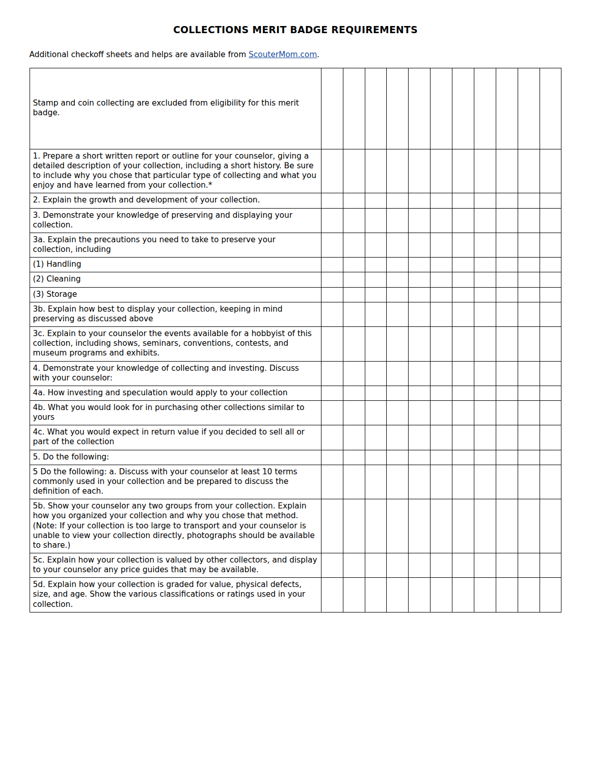COLLECTIONS MERIT BADGE REQUIREMENTS
Additional checkoff sheets and helps are available from ScouterMom.com.
| Stamp and coin collecting are excluded from eligibility for this merit badge. | | | | | | | | | | | |
| 1. Prepare a short written report or outline for your counselor, giving a detailed description of your collection, including a short history. Be sure to include why you chose that particular type of collecting and what you enjoy and have learned from your collection.* | | | | | | | | | | | |
| 2. Explain the growth and development of your collection. | | | | | | | | | | | |
| 3. Demonstrate your knowledge of preserving and displaying your collection. | | | | | | | | | | | |
| 3a. Explain the precautions you need to take to preserve your collection, including | | | | | | | | | | | |
| (1) Handling | | | | | | | | | | | |
| (2) Cleaning | | | | | | | | | | | |
| (3) Storage | | | | | | | | | | | |
| 3b. Explain how best to display your collection, keeping in mind preserving as discussed above | | | | | | | | | | | |
| 3c. Explain to your counselor the events available for a hobbyist of this collection, including shows, seminars, conventions, contests, and museum programs and exhibits. | | | | | | | | | | | |
| 4. Demonstrate your knowledge of collecting and investing. Discuss with your counselor: | | | | | | | | | | | |
| 4a. How investing and speculation would apply to your collection | | | | | | | | | | | |
| 4b. What you would look for in purchasing other collections similar to yours | | | | | | | | | | | |
| 4c. What you would expect in return value if you decided to sell all or part of the collection | | | | | | | | | | | |
| 5. Do the following: | | | | | | | | | | | |
| 5 Do the following: a. Discuss with your counselor at least 10 terms commonly used in your collection and be prepared to discuss the definition of each. | | | | | | | | | | | |
| 5b. Show your counselor any two groups from your collection. Explain how you organized your collection and why you chose that method. (Note: If your collection is too large to transport and your counselor is unable to view your collection directly, photographs should be available to share.) | | | | | | | | | | | |
| 5c. Explain how your collection is valued by other collectors, and display to your counselor any price guides that may be available. | | | | | | | | | | | |
| 5d. Explain how your collection is graded for value, physical defects, size, and age. Show the various classifications or ratings used in your collection. | | | | | | | | | | | |